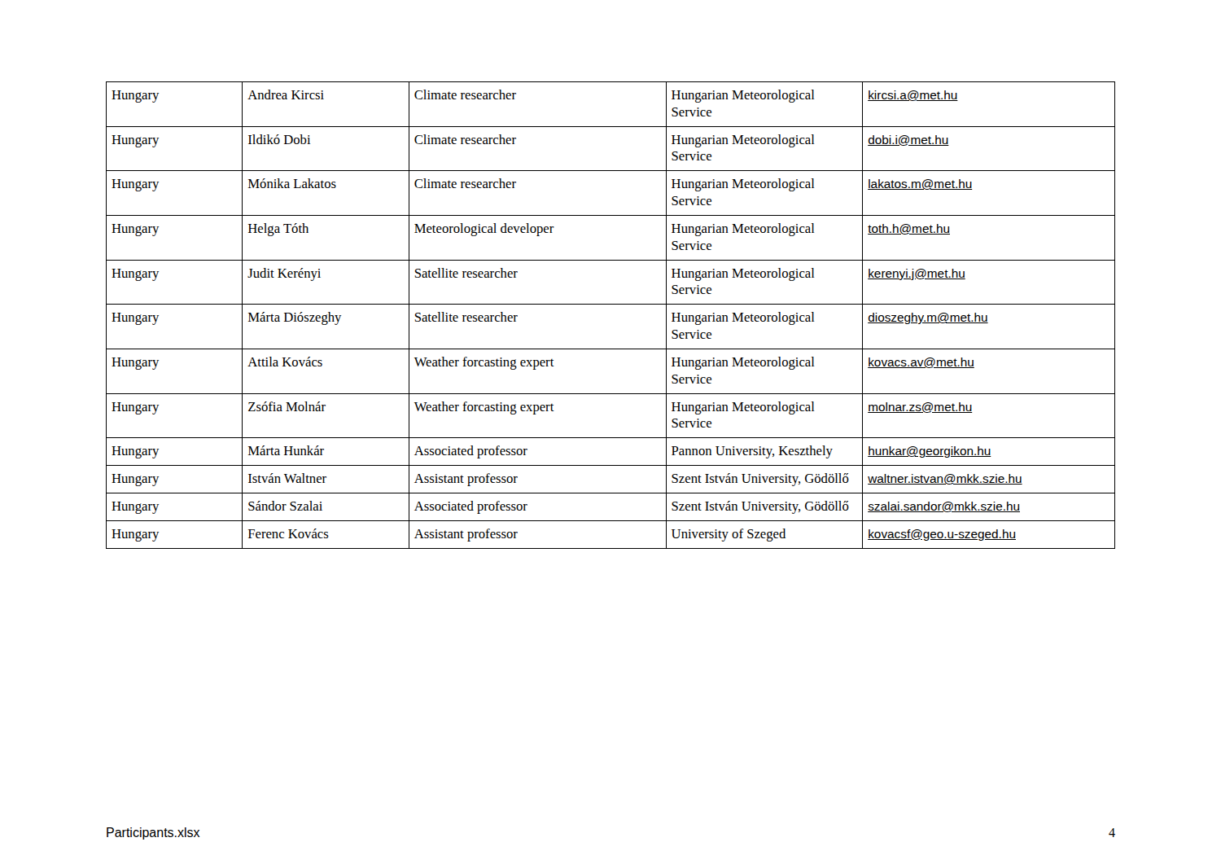| Hungary | Andrea Kircsi | Climate researcher | Hungarian Meteorological Service | kircsi.a@met.hu |
| Hungary | Ildikó Dobi | Climate researcher | Hungarian Meteorological Service | dobi.i@met.hu |
| Hungary | Mónika Lakatos | Climate researcher | Hungarian Meteorological Service | lakatos.m@met.hu |
| Hungary | Helga Tóth | Meteorological developer | Hungarian Meteorological Service | toth.h@met.hu |
| Hungary | Judit Kerényi | Satellite researcher | Hungarian Meteorological Service | kerenyi.j@met.hu |
| Hungary | Márta Diószeghy | Satellite researcher | Hungarian Meteorological Service | dioszeghy.m@met.hu |
| Hungary | Attila Kovács | Weather forcasting expert | Hungarian Meteorological Service | kovacs.av@met.hu |
| Hungary | Zsófia Molnár | Weather forcasting expert | Hungarian Meteorological Service | molnar.zs@met.hu |
| Hungary | Márta Hunkár | Associated professor | Pannon University, Keszthely | hunkar@georgikon.hu |
| Hungary | István Waltner | Assistant professor | Szent István University, Gödöllő | waltner.istvan@mkk.szie.hu |
| Hungary | Sándor Szalai | Associated professor | Szent István University, Gödöllő | szalai.sandor@mkk.szie.hu |
| Hungary | Ferenc Kovács | Assistant professor | University of Szeged | kovacsf@geo.u-szeged.hu |
Participants.xlsx 4